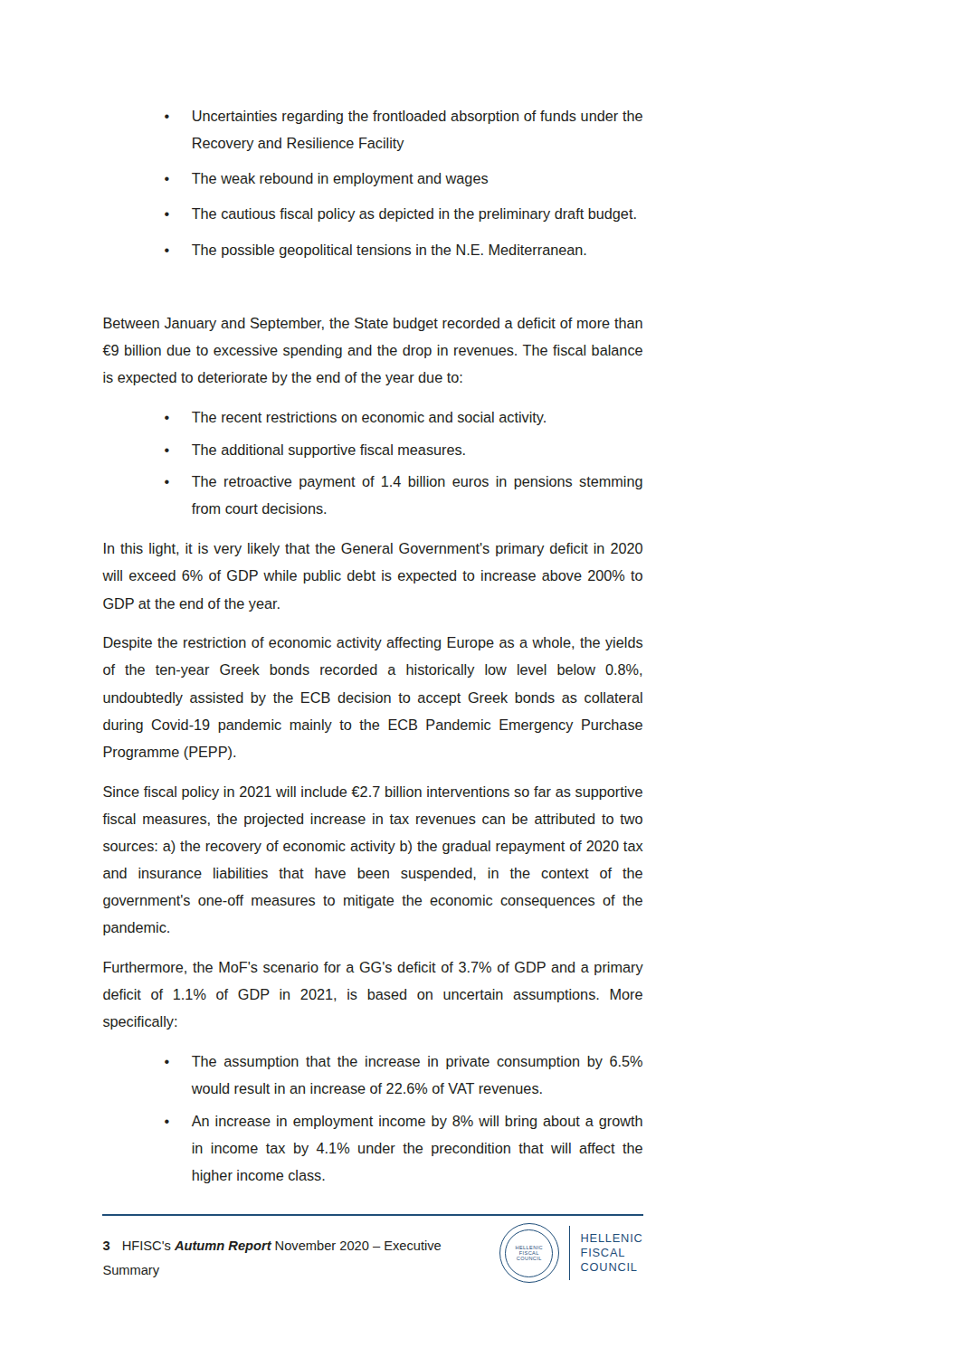Uncertainties regarding the frontloaded absorption of funds under the Recovery and Resilience Facility
The weak rebound in employment and wages
The cautious fiscal policy as depicted in the preliminary draft budget.
The possible geopolitical tensions in the N.E. Mediterranean.
Between January and September, the State budget recorded a deficit of more than €9 billion due to excessive spending and the drop in revenues. The fiscal balance is expected to deteriorate by the end of the year due to:
The recent restrictions on economic and social activity.
The additional supportive fiscal measures.
The retroactive payment of 1.4 billion euros in pensions stemming from court decisions.
In this light, it is very likely that the General Government's primary deficit in 2020 will exceed 6% of GDP while public debt is expected to increase above 200% to GDP at the end of the year.
Despite the restriction of economic activity affecting Europe as a whole, the yields of the ten-year Greek bonds recorded a historically low level below 0.8%, undoubtedly assisted by the ECB decision to accept Greek bonds as collateral during Covid-19 pandemic mainly to the ECB Pandemic Emergency Purchase Programme (PEPP).
Since fiscal policy in 2021 will include €2.7 billion interventions so far as supportive fiscal measures, the projected increase in tax revenues can be attributed to two sources: a) the recovery of economic activity b) the gradual repayment of 2020 tax and insurance liabilities that have been suspended, in the context of the government's one-off measures to mitigate the economic consequences of the pandemic.
Furthermore, the MoF's scenario for a GG's deficit of 3.7% of GDP and a primary deficit of 1.1% of GDP in 2021, is based on uncertain assumptions. More specifically:
The assumption that the increase in private consumption by 6.5% would result in an increase of 22.6% of VAT revenues.
An increase in employment income by 8% will bring about a growth in income tax by 4.1% under the precondition that will affect the higher income class.
3 HFISC's Autumn Report November 2020 – Executive Summary
HELLENIC
FISCAL
COUNCIL
Hellenic
Fiscal
Council